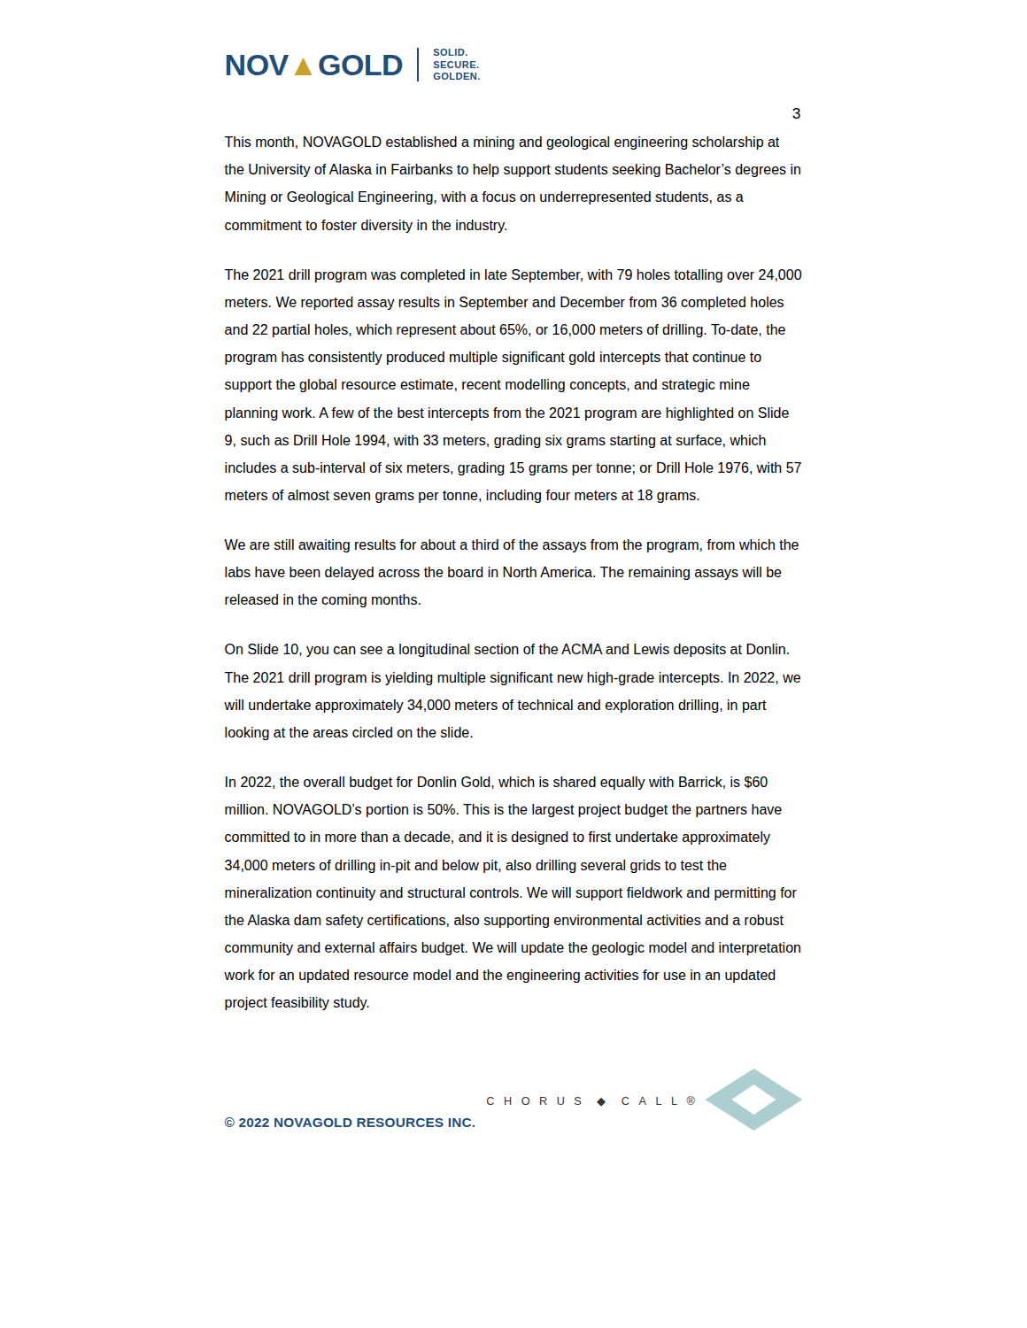NOV▲GOLD
SOLID.
SECURE.
GOLDEN.
3
This month, NOVAGOLD established a mining and geological engineering scholarship at the University of Alaska in Fairbanks to help support students seeking Bachelor’s degrees in Mining or Geological Engineering, with a focus on underrepresented students, as a commitment to foster diversity in the industry.
The 2021 drill program was completed in late September, with 79 holes totalling over 24,000 meters. We reported assay results in September and December from 36 completed holes and 22 partial holes, which represent about 65%, or 16,000 meters of drilling. To-date, the program has consistently produced multiple significant gold intercepts that continue to support the global resource estimate, recent modelling concepts, and strategic mine planning work. A few of the best intercepts from the 2021 program are highlighted on Slide 9, such as Drill Hole 1994, with 33 meters, grading six grams starting at surface, which includes a sub-interval of six meters, grading 15 grams per tonne; or Drill Hole 1976, with 57 meters of almost seven grams per tonne, including four meters at 18 grams.
We are still awaiting results for about a third of the assays from the program, from which the labs have been delayed across the board in North America. The remaining assays will be released in the coming months.
On Slide 10, you can see a longitudinal section of the ACMA and Lewis deposits at Donlin. The 2021 drill program is yielding multiple significant new high-grade intercepts. In 2022, we will undertake approximately 34,000 meters of technical and exploration drilling, in part looking at the areas circled on the slide.
In 2022, the overall budget for Donlin Gold, which is shared equally with Barrick, is $60 million. NOVAGOLD’s portion is 50%. This is the largest project budget the partners have committed to in more than a decade, and it is designed to first undertake approximately 34,000 meters of drilling in-pit and below pit, also drilling several grids to test the mineralization continuity and structural controls. We will support fieldwork and permitting for the Alaska dam safety certifications, also supporting environmental activities and a robust community and external affairs budget. We will update the geologic model and interpretation work for an updated resource model and the engineering activities for use in an updated project feasibility study.
© 2022 NOVAGOLD RESOURCES INC.
C H O R U S ◆ C A L L ®